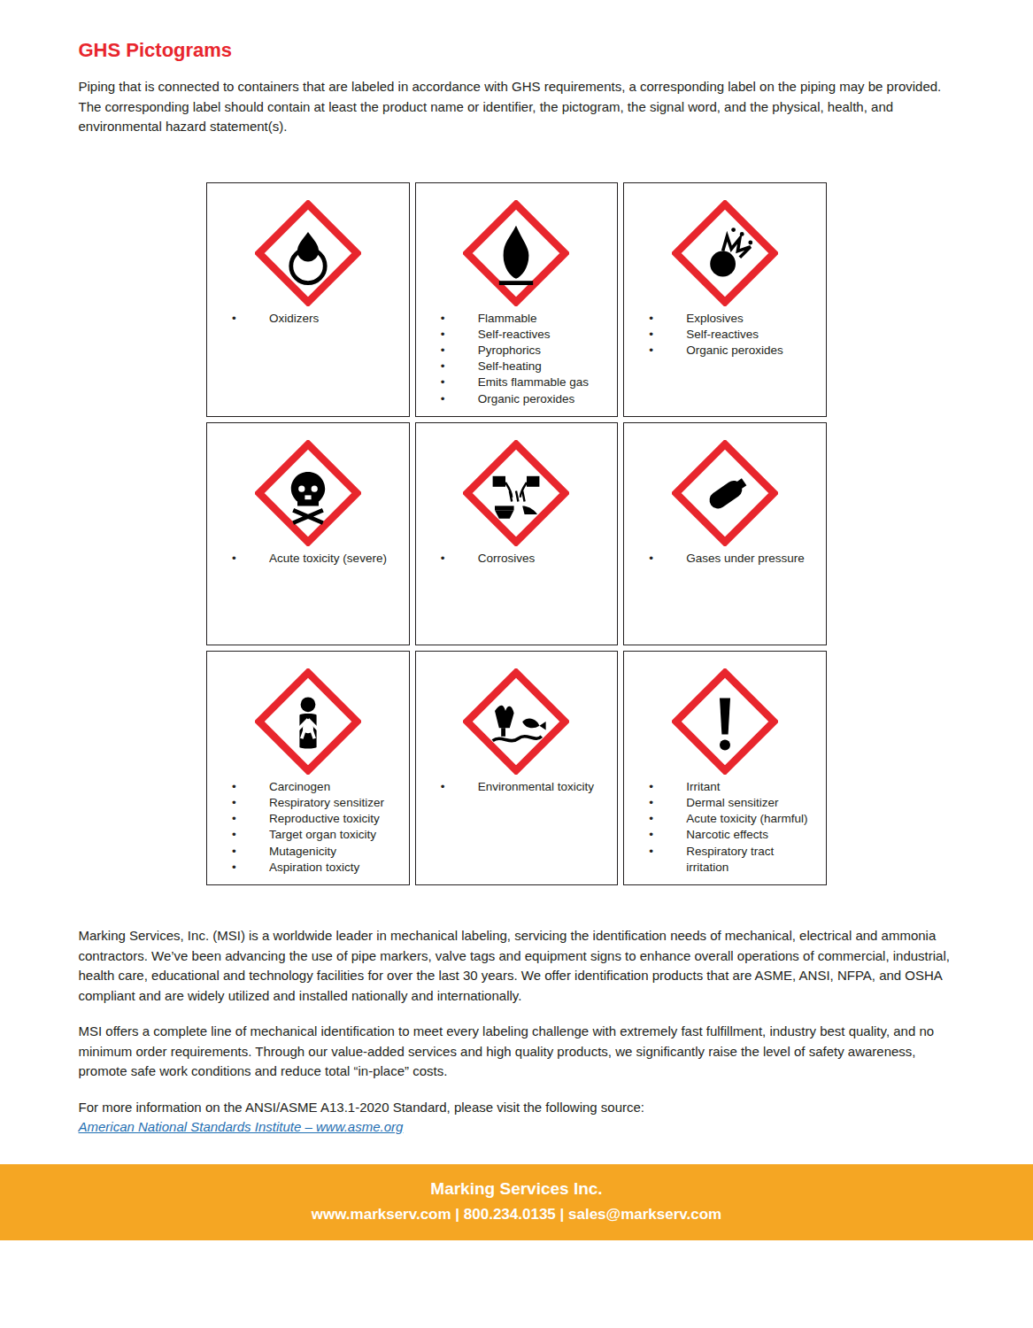GHS Pictograms
Piping that is connected to containers that are labeled in accordance with GHS requirements, a corresponding label on the piping may be provided. The corresponding label should contain at least the product name or identifier, the pictogram, the signal word, and the physical, health, and environmental hazard statement(s).
| Oxidizers | Flammable Self-reactives Pyrophorics Self-heating Emits flammable gas Organic peroxides | Explosives Self-reactives Organic peroxides |
| Acute toxicity (severe) | Corrosives | Gases under pressure |
| Carcinogen Respiratory sensitizer Reproductive toxicity Target organ toxicity Mutagenicity Aspiration toxicty | Environmental toxicity | Irritant Dermal sensitizer Acute toxicity (harmful) Narcotic effects Respiratory tract irritation |
Marking Services, Inc. (MSI) is a worldwide leader in mechanical labeling, servicing the identification needs of mechanical, electrical and ammonia contractors. We’ve been advancing the use of pipe markers, valve tags and equipment signs to enhance overall operations of commercial, industrial, health care, educational and technology facilities for over the last 30 years. We offer identification products that are ASME, ANSI, NFPA, and OSHA compliant and are widely utilized and installed nationally and internationally.
MSI offers a complete line of mechanical identification to meet every labeling challenge with extremely fast fulfillment, industry best quality, and no minimum order requirements. Through our value-added services and high quality products, we significantly raise the level of safety awareness, promote safe work conditions and reduce total “in-place” costs.
For more information on the ANSI/ASME A13.1-2020 Standard, please visit the following source:
American National Standards Institute – www.asme.org
Marking Services Inc.
www.markserv.com | 800.234.0135 | sales@markserv.com